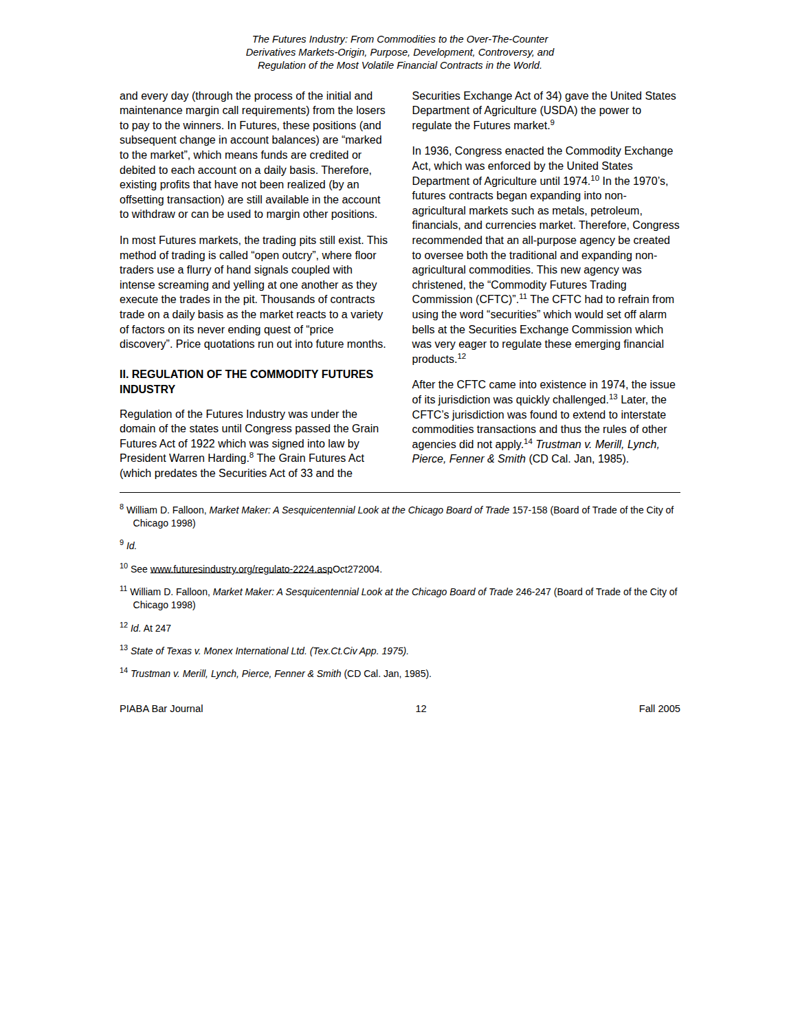The Futures Industry: From Commodities to the Over-The-Counter
Derivatives Markets-Origin, Purpose, Development, Controversy, and
Regulation of the Most Volatile Financial Contracts in the World.
and every day (through the process of the initial and maintenance margin call requirements) from the losers to pay to the winners. In Futures, these positions (and subsequent change in account balances) are “marked to the market”, which means funds are credited or debited to each account on a daily basis. Therefore, existing profits that have not been realized (by an offsetting transaction) are still available in the account to withdraw or can be used to margin other positions.
In most Futures markets, the trading pits still exist. This method of trading is called “open outcry”, where floor traders use a flurry of hand signals coupled with intense screaming and yelling at one another as they execute the trades in the pit. Thousands of contracts trade on a daily basis as the market reacts to a variety of factors on its never ending quest of “price discovery”. Price quotations run out into future months.
II. Regulation of the Commodity Futures Industry
Regulation of the Futures Industry was under the domain of the states until Congress passed the Grain Futures Act of 1922 which was signed into law by President Warren Harding.8 The Grain Futures Act (which predates the Securities Act of 33 and the Securities Exchange Act of 34) gave the United States Department of Agriculture (USDA) the power to regulate the Futures market.9
In 1936, Congress enacted the Commodity Exchange Act, which was enforced by the United States Department of Agriculture until 1974.10 In the 1970’s, futures contracts began expanding into non-agricultural markets such as metals, petroleum, financials, and currencies market. Therefore, Congress recommended that an all-purpose agency be created to oversee both the traditional and expanding non-agricultural commodities. This new agency was christened, the “Commodity Futures Trading Commission (CFTC)”.11 The CFTC had to refrain from using the word “securities” which would set off alarm bells at the Securities Exchange Commission which was very eager to regulate these emerging financial products.12
After the CFTC came into existence in 1974, the issue of its jurisdiction was quickly challenged.13 Later, the CFTC’s jurisdiction was found to extend to interstate commodities transactions and thus the rules of other agencies did not apply.14 Trustman v. Merill, Lynch, Pierce, Fenner & Smith (CD Cal. Jan, 1985).
8 William D. Falloon, Market Maker: A Sesquicentennial Look at the Chicago Board of Trade 157-158 (Board of Trade of the City of Chicago 1998)
9 Id.
10 See www.futuresindustry.org/regulato-2224.asp Oct272004.
11 William D. Falloon, Market Maker: A Sesquicentennial Look at the Chicago Board of Trade 246-247 (Board of Trade of the City of Chicago 1998)
12 Id. At 247
13 State of Texas v. Monex International Ltd. (Tex.Ct.Civ App. 1975).
14 Trustman v. Merill, Lynch, Pierce, Fenner & Smith (CD Cal. Jan, 1985).
PIABA Bar Journal 12 Fall 2005